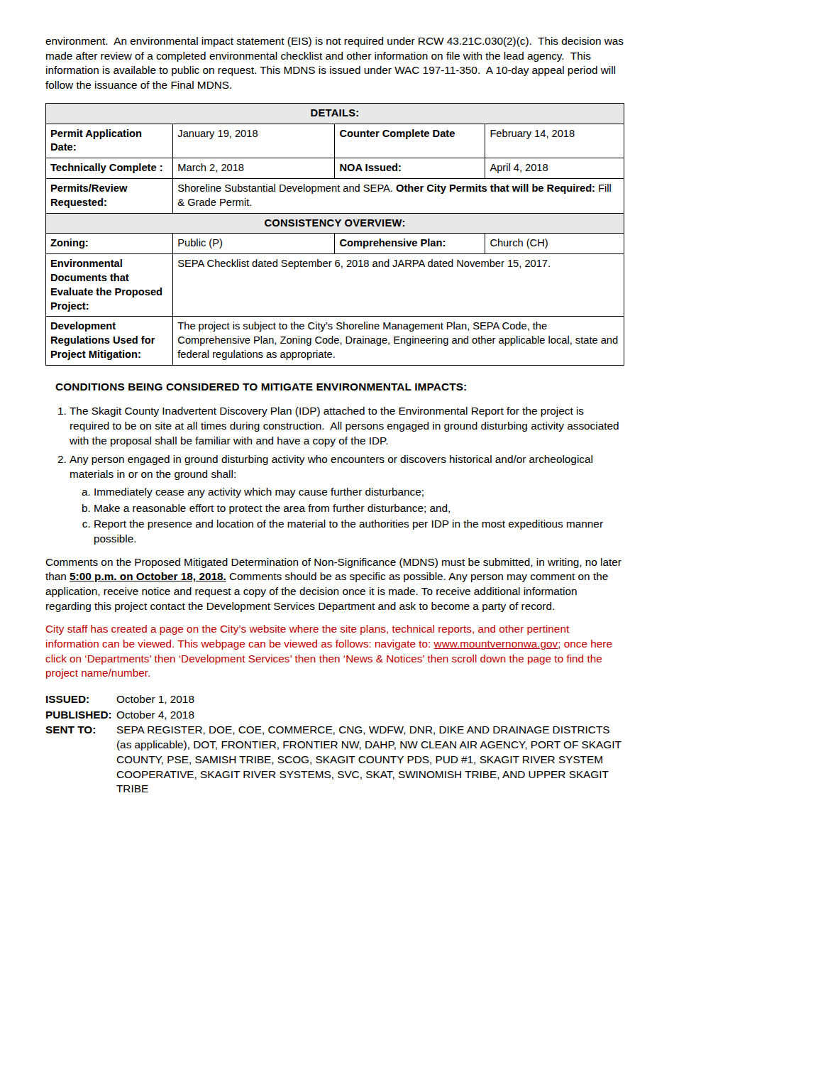environment. An environmental impact statement (EIS) is not required under RCW 43.21C.030(2)(c). This decision was made after review of a completed environmental checklist and other information on file with the lead agency. This information is available to public on request. This MDNS is issued under WAC 197-11-350. A 10-day appeal period will follow the issuance of the Final MDNS.
| DETAILS: |
| Permit Application Date: | January 19, 2018 | Counter Complete Date | February 14, 2018 |
| Technically Complete : | March 2, 2018 | NOA Issued: | April 4, 2018 |
| Permits/Review Requested: | Shoreline Substantial Development and SEPA. Other City Permits that will be Required: Fill & Grade Permit. |
| CONSISTENCY OVERVIEW: |
| Zoning: | Public (P) | Comprehensive Plan: | Church (CH) |
| Environmental Documents that Evaluate the Proposed Project: | SEPA Checklist dated September 6, 2018 and JARPA dated November 15, 2017. |
| Development Regulations Used for Project Mitigation: | The project is subject to the City’s Shoreline Management Plan, SEPA Code, the Comprehensive Plan, Zoning Code, Drainage, Engineering and other applicable local, state and federal regulations as appropriate. |
CONDITIONS BEING CONSIDERED TO MITIGATE ENVIRONMENTAL IMPACTS:
The Skagit County Inadvertent Discovery Plan (IDP) attached to the Environmental Report for the project is required to be on site at all times during construction. All persons engaged in ground disturbing activity associated with the proposal shall be familiar with and have a copy of the IDP.
Any person engaged in ground disturbing activity who encounters or discovers historical and/or archeological materials in or on the ground shall:
Immediately cease any activity which may cause further disturbance;
Make a reasonable effort to protect the area from further disturbance; and,
Report the presence and location of the material to the authorities per IDP in the most expeditious manner possible.
Comments on the Proposed Mitigated Determination of Non-Significance (MDNS) must be submitted, in writing, no later than 5:00 p.m. on October 18, 2018. Comments should be as specific as possible. Any person may comment on the application, receive notice and request a copy of the decision once it is made. To receive additional information regarding this project contact the Development Services Department and ask to become a party of record.
City staff has created a page on the City’s website where the site plans, technical reports, and other pertinent information can be viewed. This webpage can be viewed as follows: navigate to: www.mountvernonwa.gov; once here click on ‘Departments’ then ‘Development Services’ then then ‘News & Notices’ then scroll down the page to find the project name/number.
ISSUED:
October 1, 2018
PUBLISHED:
October 4, 2018
SENT TO:
SEPA REGISTER, DOE, COE, COMMERCE, CNG, WDFW, DNR, DIKE AND DRAINAGE DISTRICTS (as applicable), DOT, FRONTIER, FRONTIER NW, DAHP, NW CLEAN AIR AGENCY, PORT OF SKAGIT COUNTY, PSE, SAMISH TRIBE, SCOG, SKAGIT COUNTY PDS, PUD #1, SKAGIT RIVER SYSTEM COOPERATIVE, SKAGIT RIVER SYSTEMS, SVC, SKAT, SWINOMISH TRIBE, AND UPPER SKAGIT TRIBE